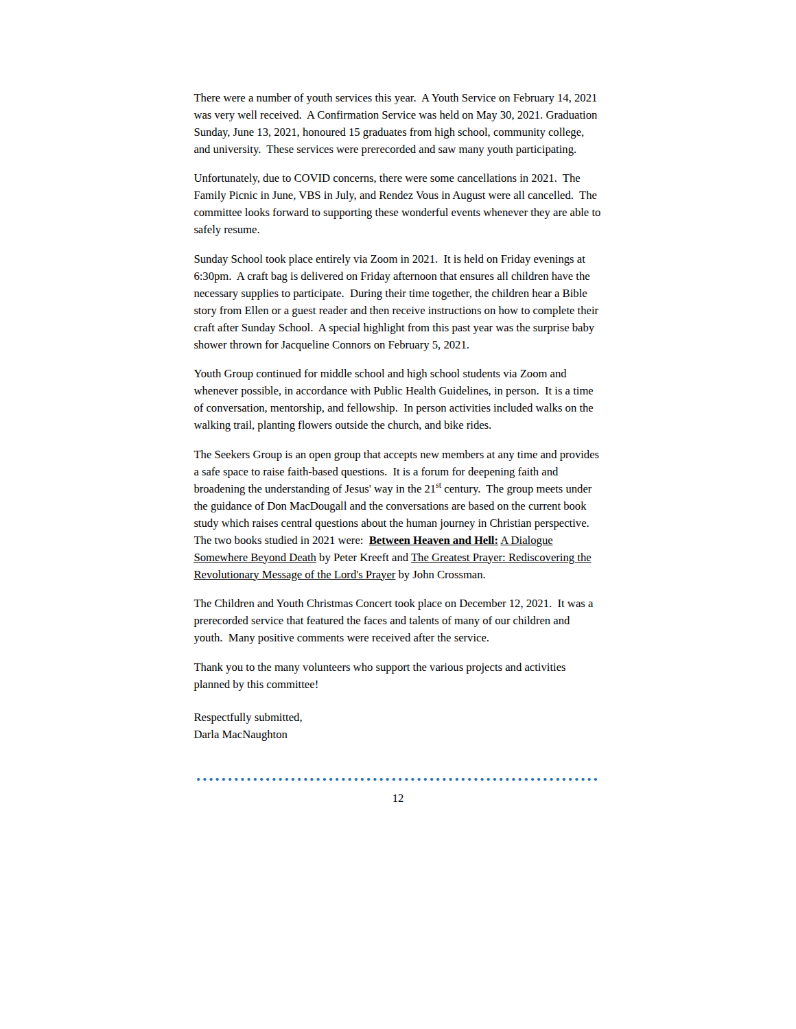There were a number of youth services this year. A Youth Service on February 14, 2021 was very well received. A Confirmation Service was held on May 30, 2021. Graduation Sunday, June 13, 2021, honoured 15 graduates from high school, community college, and university. These services were prerecorded and saw many youth participating.
Unfortunately, due to COVID concerns, there were some cancellations in 2021. The Family Picnic in June, VBS in July, and Rendez Vous in August were all cancelled. The committee looks forward to supporting these wonderful events whenever they are able to safely resume.
Sunday School took place entirely via Zoom in 2021. It is held on Friday evenings at 6:30pm. A craft bag is delivered on Friday afternoon that ensures all children have the necessary supplies to participate. During their time together, the children hear a Bible story from Ellen or a guest reader and then receive instructions on how to complete their craft after Sunday School. A special highlight from this past year was the surprise baby shower thrown for Jacqueline Connors on February 5, 2021.
Youth Group continued for middle school and high school students via Zoom and whenever possible, in accordance with Public Health Guidelines, in person. It is a time of conversation, mentorship, and fellowship. In person activities included walks on the walking trail, planting flowers outside the church, and bike rides.
The Seekers Group is an open group that accepts new members at any time and provides a safe space to raise faith-based questions. It is a forum for deepening faith and broadening the understanding of Jesus' way in the 21st century. The group meets under the guidance of Don MacDougall and the conversations are based on the current book study which raises central questions about the human journey in Christian perspective. The two books studied in 2021 were: Between Heaven and Hell: A Dialogue Somewhere Beyond Death by Peter Kreeft and The Greatest Prayer: Rediscovering the Revolutionary Message of the Lord's Prayer by John Crossman.
The Children and Youth Christmas Concert took place on December 12, 2021. It was a prerecorded service that featured the faces and talents of many of our children and youth. Many positive comments were received after the service.
Thank you to the many volunteers who support the various projects and activities planned by this committee!
Respectfully submitted,
Darla MacNaughton
••••••••••••••••••••••••••••••••••••••••••••••••••••••••••••••••
12